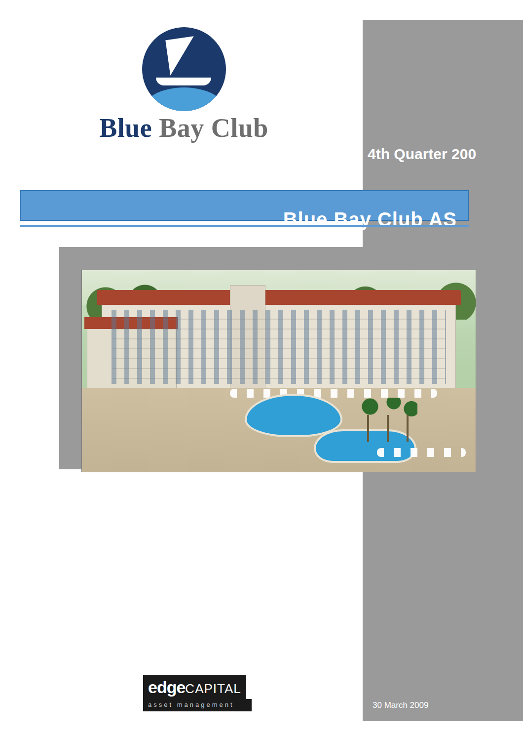Blue Bay Club
4th Quarter 200
Blue Bay Club AS
edge CAPITAL
asset management
30 March 2009